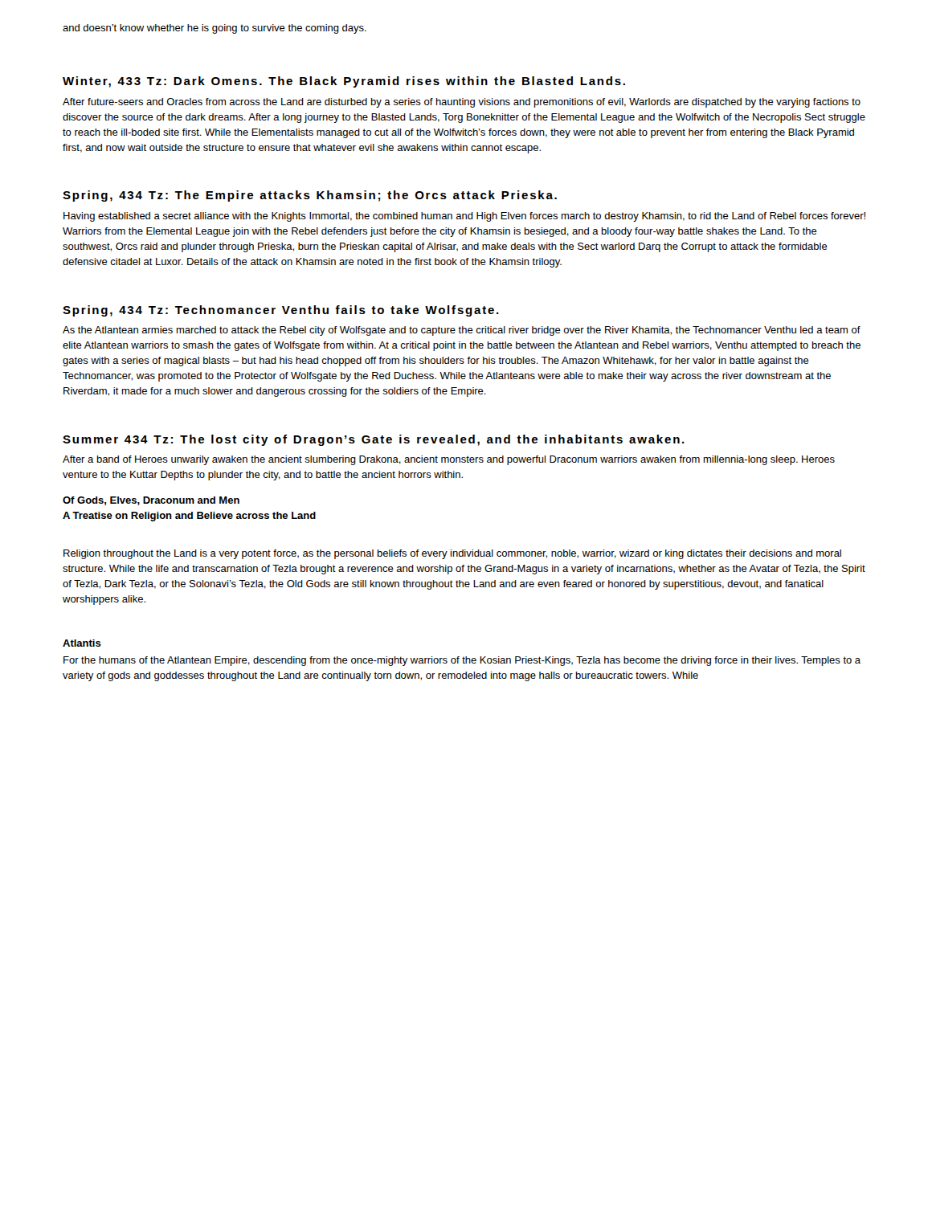and doesn’t know whether he is going to survive the coming days.
Winter, 433 Tz: Dark Omens. The Black Pyramid rises within the Blasted Lands.
After future-seers and Oracles from across the Land are disturbed by a series of haunting visions and premonitions of evil, Warlords are dispatched by the varying factions to discover the source of the dark dreams. After a long journey to the Blasted Lands, Torg Boneknitter of the Elemental League and the Wolfwitch of the Necropolis Sect struggle to reach the ill-boded site first. While the Elementalists managed to cut all of the Wolfwitch’s forces down, they were not able to prevent her from entering the Black Pyramid first, and now wait outside the structure to ensure that whatever evil she awakens within cannot escape.
Spring, 434 Tz: The Empire attacks Khamsin; the Orcs attack Prieska.
Having established a secret alliance with the Knights Immortal, the combined human and High Elven forces march to destroy Khamsin, to rid the Land of Rebel forces forever! Warriors from the Elemental League join with the Rebel defenders just before the city of Khamsin is besieged, and a bloody four-way battle shakes the Land. To the southwest, Orcs raid and plunder through Prieska, burn the Prieskan capital of Alrisar, and make deals with the Sect warlord Darq the Corrupt to attack the formidable defensive citadel at Luxor. Details of the attack on Khamsin are noted in the first book of the Khamsin trilogy.
Spring, 434 Tz: Technomancer Venthu fails to take Wolfsgate.
As the Atlantean armies marched to attack the Rebel city of Wolfsgate and to capture the critical river bridge over the River Khamita, the Technomancer Venthu led a team of elite Atlantean warriors to smash the gates of Wolfsgate from within. At a critical point in the battle between the Atlantean and Rebel warriors, Venthu attempted to breach the gates with a series of magical blasts – but had his head chopped off from his shoulders for his troubles. The Amazon Whitehawk, for her valor in battle against the Technomancer, was promoted to the Protector of Wolfsgate by the Red Duchess. While the Atlanteans were able to make their way across the river downstream at the Riverdam, it made for a much slower and dangerous crossing for the soldiers of the Empire.
Summer 434 Tz: The lost city of Dragon’s Gate is revealed, and the inhabitants awaken.
After a band of Heroes unwarily awaken the ancient slumbering Drakona, ancient monsters and powerful Draconum warriors awaken from millennia-long sleep. Heroes venture to the Kuttar Depths to plunder the city, and to battle the ancient horrors within.
Of Gods, Elves, Draconum and Men
A Treatise on Religion and Believe across the Land
Religion throughout the Land is a very potent force, as the personal beliefs of every individual commoner, noble, warrior, wizard or king dictates their decisions and moral structure. While the life and transcarnation of Tezla brought a reverence and worship of the Grand-Magus in a variety of incarnations, whether as the Avatar of Tezla, the Spirit of Tezla, Dark Tezla, or the Solonavi’s Tezla, the Old Gods are still known throughout the Land and are even feared or honored by superstitious, devout, and fanatical worshippers alike.
Atlantis
For the humans of the Atlantean Empire, descending from the once-mighty warriors of the Kosian Priest-Kings, Tezla has become the driving force in their lives. Temples to a variety of gods and goddesses throughout the Land are continually torn down, or remodeled into mage halls or bureaucratic towers. While